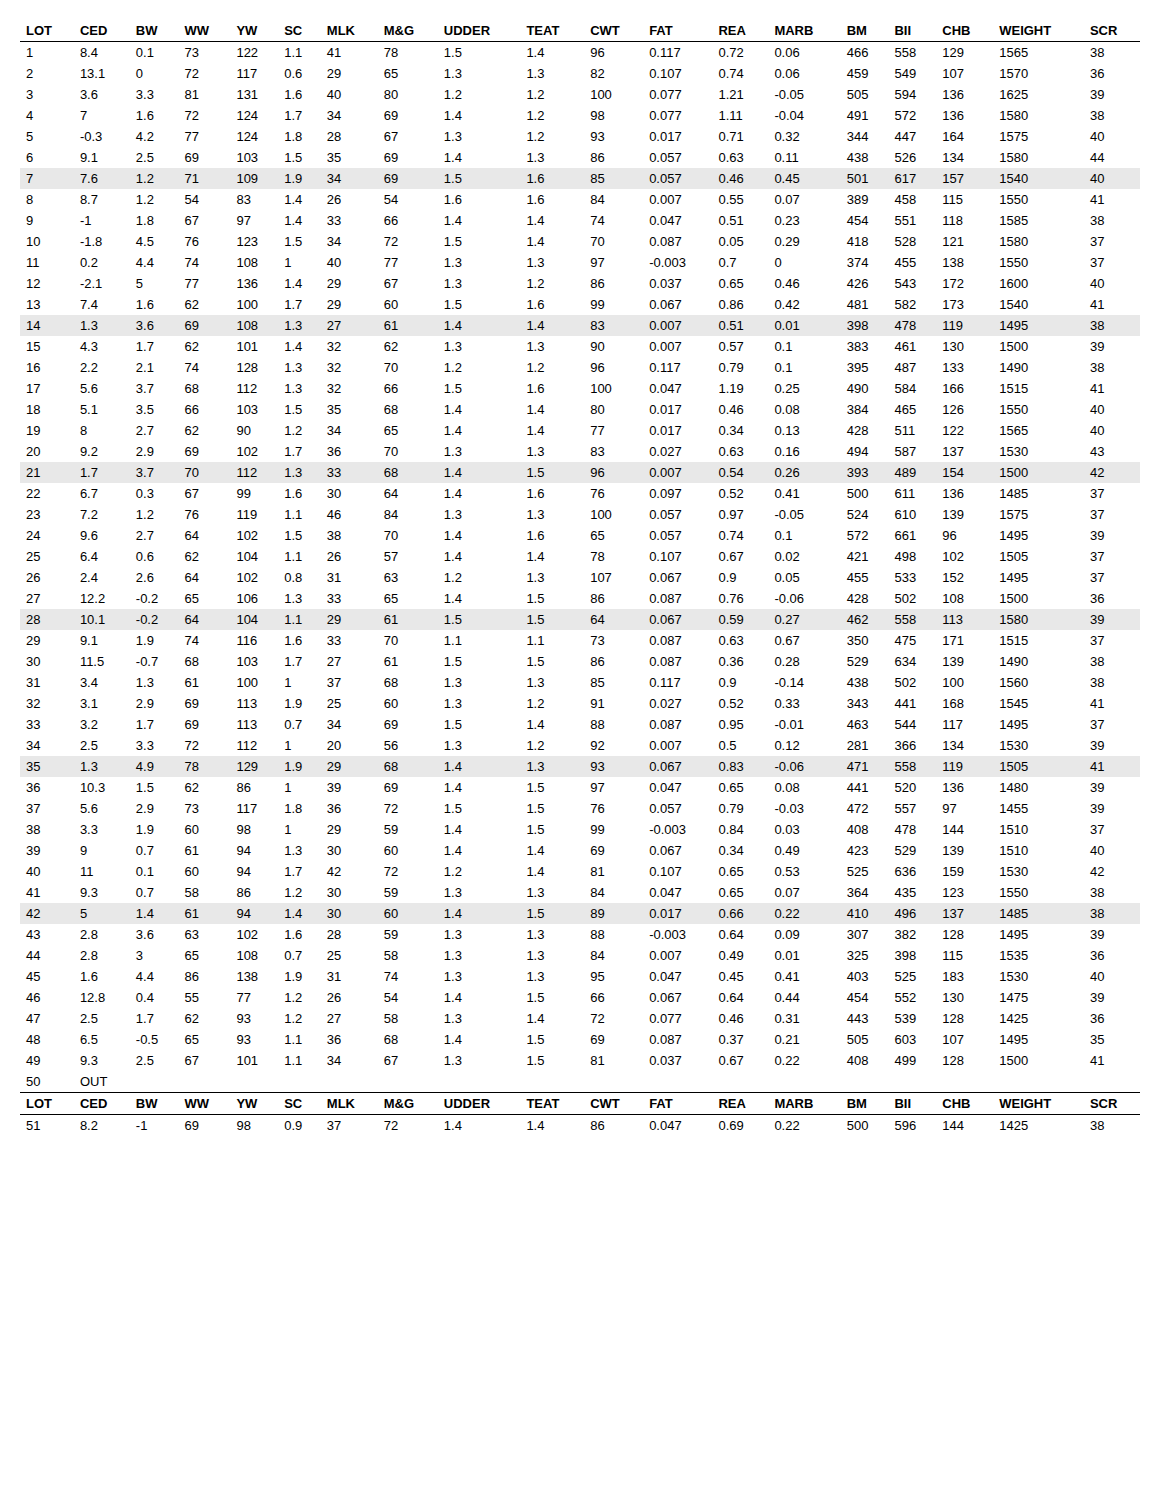| LOT | CED | BW | WW | YW | SC | MLK | M&G | UDDER | TEAT | CWT | FAT | REA | MARB | BM | BII | CHB | WEIGHT | SCR |
| --- | --- | --- | --- | --- | --- | --- | --- | --- | --- | --- | --- | --- | --- | --- | --- | --- | --- | --- |
| 1 | 8.4 | 0.1 | 73 | 122 | 1.1 | 41 | 78 | 1.5 | 1.4 | 96 | 0.117 | 0.72 | 0.06 | 466 | 558 | 129 | 1565 | 38 |
| 2 | 13.1 | 0 | 72 | 117 | 0.6 | 29 | 65 | 1.3 | 1.3 | 82 | 0.107 | 0.74 | 0.06 | 459 | 549 | 107 | 1570 | 36 |
| 3 | 3.6 | 3.3 | 81 | 131 | 1.6 | 40 | 80 | 1.2 | 1.2 | 100 | 0.077 | 1.21 | -0.05 | 505 | 594 | 136 | 1625 | 39 |
| 4 | 7 | 1.6 | 72 | 124 | 1.7 | 34 | 69 | 1.4 | 1.2 | 98 | 0.077 | 1.11 | -0.04 | 491 | 572 | 136 | 1580 | 38 |
| 5 | -0.3 | 4.2 | 77 | 124 | 1.8 | 28 | 67 | 1.3 | 1.2 | 93 | 0.017 | 0.71 | 0.32 | 344 | 447 | 164 | 1575 | 40 |
| 6 | 9.1 | 2.5 | 69 | 103 | 1.5 | 35 | 69 | 1.4 | 1.3 | 86 | 0.057 | 0.63 | 0.11 | 438 | 526 | 134 | 1580 | 44 |
| 7 | 7.6 | 1.2 | 71 | 109 | 1.9 | 34 | 69 | 1.5 | 1.6 | 85 | 0.057 | 0.46 | 0.45 | 501 | 617 | 157 | 1540 | 40 |
| 8 | 8.7 | 1.2 | 54 | 83 | 1.4 | 26 | 54 | 1.6 | 1.6 | 84 | 0.007 | 0.55 | 0.07 | 389 | 458 | 115 | 1550 | 41 |
| 9 | -1 | 1.8 | 67 | 97 | 1.4 | 33 | 66 | 1.4 | 1.4 | 74 | 0.047 | 0.51 | 0.23 | 454 | 551 | 118 | 1585 | 38 |
| 10 | -1.8 | 4.5 | 76 | 123 | 1.5 | 34 | 72 | 1.5 | 1.4 | 70 | 0.087 | 0.05 | 0.29 | 418 | 528 | 121 | 1580 | 37 |
| 11 | 0.2 | 4.4 | 74 | 108 | 1 | 40 | 77 | 1.3 | 1.3 | 97 | -0.003 | 0.7 | 0 | 374 | 455 | 138 | 1550 | 37 |
| 12 | -2.1 | 5 | 77 | 136 | 1.4 | 29 | 67 | 1.3 | 1.2 | 86 | 0.037 | 0.65 | 0.46 | 426 | 543 | 172 | 1600 | 40 |
| 13 | 7.4 | 1.6 | 62 | 100 | 1.7 | 29 | 60 | 1.5 | 1.6 | 99 | 0.067 | 0.86 | 0.42 | 481 | 582 | 173 | 1540 | 41 |
| 14 | 1.3 | 3.6 | 69 | 108 | 1.3 | 27 | 61 | 1.4 | 1.4 | 83 | 0.007 | 0.51 | 0.01 | 398 | 478 | 119 | 1495 | 38 |
| 15 | 4.3 | 1.7 | 62 | 101 | 1.4 | 32 | 62 | 1.3 | 1.3 | 90 | 0.007 | 0.57 | 0.1 | 383 | 461 | 130 | 1500 | 39 |
| 16 | 2.2 | 2.1 | 74 | 128 | 1.3 | 32 | 70 | 1.2 | 1.2 | 96 | 0.117 | 0.79 | 0.1 | 395 | 487 | 133 | 1490 | 38 |
| 17 | 5.6 | 3.7 | 68 | 112 | 1.3 | 32 | 66 | 1.5 | 1.6 | 100 | 0.047 | 1.19 | 0.25 | 490 | 584 | 166 | 1515 | 41 |
| 18 | 5.1 | 3.5 | 66 | 103 | 1.5 | 35 | 68 | 1.4 | 1.4 | 80 | 0.017 | 0.46 | 0.08 | 384 | 465 | 126 | 1550 | 40 |
| 19 | 8 | 2.7 | 62 | 90 | 1.2 | 34 | 65 | 1.4 | 1.4 | 77 | 0.017 | 0.34 | 0.13 | 428 | 511 | 122 | 1565 | 40 |
| 20 | 9.2 | 2.9 | 69 | 102 | 1.7 | 36 | 70 | 1.3 | 1.3 | 83 | 0.027 | 0.63 | 0.16 | 494 | 587 | 137 | 1530 | 43 |
| 21 | 1.7 | 3.7 | 70 | 112 | 1.3 | 33 | 68 | 1.4 | 1.5 | 96 | 0.007 | 0.54 | 0.26 | 393 | 489 | 154 | 1500 | 42 |
| 22 | 6.7 | 0.3 | 67 | 99 | 1.6 | 30 | 64 | 1.4 | 1.6 | 76 | 0.097 | 0.52 | 0.41 | 500 | 611 | 136 | 1485 | 37 |
| 23 | 7.2 | 1.2 | 76 | 119 | 1.1 | 46 | 84 | 1.3 | 1.3 | 100 | 0.057 | 0.97 | -0.05 | 524 | 610 | 139 | 1575 | 37 |
| 24 | 9.6 | 2.7 | 64 | 102 | 1.5 | 38 | 70 | 1.4 | 1.6 | 65 | 0.057 | 0.74 | 0.1 | 572 | 661 | 96 | 1495 | 39 |
| 25 | 6.4 | 0.6 | 62 | 104 | 1.1 | 26 | 57 | 1.4 | 1.4 | 78 | 0.107 | 0.67 | 0.02 | 421 | 498 | 102 | 1505 | 37 |
| 26 | 2.4 | 2.6 | 64 | 102 | 0.8 | 31 | 63 | 1.2 | 1.3 | 107 | 0.067 | 0.9 | 0.05 | 455 | 533 | 152 | 1495 | 37 |
| 27 | 12.2 | -0.2 | 65 | 106 | 1.3 | 33 | 65 | 1.4 | 1.5 | 86 | 0.087 | 0.76 | -0.06 | 428 | 502 | 108 | 1500 | 36 |
| 28 | 10.1 | -0.2 | 64 | 104 | 1.1 | 29 | 61 | 1.5 | 1.5 | 64 | 0.067 | 0.59 | 0.27 | 462 | 558 | 113 | 1580 | 39 |
| 29 | 9.1 | 1.9 | 74 | 116 | 1.6 | 33 | 70 | 1.1 | 1.1 | 73 | 0.087 | 0.63 | 0.67 | 350 | 475 | 171 | 1515 | 37 |
| 30 | 11.5 | -0.7 | 68 | 103 | 1.7 | 27 | 61 | 1.5 | 1.5 | 86 | 0.087 | 0.36 | 0.28 | 529 | 634 | 139 | 1490 | 38 |
| 31 | 3.4 | 1.3 | 61 | 100 | 1 | 37 | 68 | 1.3 | 1.3 | 85 | 0.117 | 0.9 | -0.14 | 438 | 502 | 100 | 1560 | 38 |
| 32 | 3.1 | 2.9 | 69 | 113 | 1.9 | 25 | 60 | 1.3 | 1.2 | 91 | 0.027 | 0.52 | 0.33 | 343 | 441 | 168 | 1545 | 41 |
| 33 | 3.2 | 1.7 | 69 | 113 | 0.7 | 34 | 69 | 1.5 | 1.4 | 88 | 0.087 | 0.95 | -0.01 | 463 | 544 | 117 | 1495 | 37 |
| 34 | 2.5 | 3.3 | 72 | 112 | 1 | 20 | 56 | 1.3 | 1.2 | 92 | 0.007 | 0.5 | 0.12 | 281 | 366 | 134 | 1530 | 39 |
| 35 | 1.3 | 4.9 | 78 | 129 | 1.9 | 29 | 68 | 1.4 | 1.3 | 93 | 0.067 | 0.83 | -0.06 | 471 | 558 | 119 | 1505 | 41 |
| 36 | 10.3 | 1.5 | 62 | 86 | 1 | 39 | 69 | 1.4 | 1.5 | 97 | 0.047 | 0.65 | 0.08 | 441 | 520 | 136 | 1480 | 39 |
| 37 | 5.6 | 2.9 | 73 | 117 | 1.8 | 36 | 72 | 1.5 | 1.5 | 76 | 0.057 | 0.79 | -0.03 | 472 | 557 | 97 | 1455 | 39 |
| 38 | 3.3 | 1.9 | 60 | 98 | 1 | 29 | 59 | 1.4 | 1.5 | 99 | -0.003 | 0.84 | 0.03 | 408 | 478 | 144 | 1510 | 37 |
| 39 | 9 | 0.7 | 61 | 94 | 1.3 | 30 | 60 | 1.4 | 1.4 | 69 | 0.067 | 0.34 | 0.49 | 423 | 529 | 139 | 1510 | 40 |
| 40 | 11 | 0.1 | 60 | 94 | 1.7 | 42 | 72 | 1.2 | 1.4 | 81 | 0.107 | 0.65 | 0.53 | 525 | 636 | 159 | 1530 | 42 |
| 41 | 9.3 | 0.7 | 58 | 86 | 1.2 | 30 | 59 | 1.3 | 1.3 | 84 | 0.047 | 0.65 | 0.07 | 364 | 435 | 123 | 1550 | 38 |
| 42 | 5 | 1.4 | 61 | 94 | 1.4 | 30 | 60 | 1.4 | 1.5 | 89 | 0.017 | 0.66 | 0.22 | 410 | 496 | 137 | 1485 | 38 |
| 43 | 2.8 | 3.6 | 63 | 102 | 1.6 | 28 | 59 | 1.3 | 1.3 | 88 | -0.003 | 0.64 | 0.09 | 307 | 382 | 128 | 1495 | 39 |
| 44 | 2.8 | 3 | 65 | 108 | 0.7 | 25 | 58 | 1.3 | 1.3 | 84 | 0.007 | 0.49 | 0.01 | 325 | 398 | 115 | 1535 | 36 |
| 45 | 1.6 | 4.4 | 86 | 138 | 1.9 | 31 | 74 | 1.3 | 1.3 | 95 | 0.047 | 0.45 | 0.41 | 403 | 525 | 183 | 1530 | 40 |
| 46 | 12.8 | 0.4 | 55 | 77 | 1.2 | 26 | 54 | 1.4 | 1.5 | 66 | 0.067 | 0.64 | 0.44 | 454 | 552 | 130 | 1475 | 39 |
| 47 | 2.5 | 1.7 | 62 | 93 | 1.2 | 27 | 58 | 1.3 | 1.4 | 72 | 0.077 | 0.46 | 0.31 | 443 | 539 | 128 | 1425 | 36 |
| 48 | 6.5 | -0.5 | 65 | 93 | 1.1 | 36 | 68 | 1.4 | 1.5 | 69 | 0.087 | 0.37 | 0.21 | 505 | 603 | 107 | 1495 | 35 |
| 49 | 9.3 | 2.5 | 67 | 101 | 1.1 | 34 | 67 | 1.3 | 1.5 | 81 | 0.037 | 0.67 | 0.22 | 408 | 499 | 128 | 1500 | 41 |
| 50 | OUT | | | | | | | | | | | | | | | | | |
| LOT | CED | BW | WW | YW | SC | MLK | M&G | UDDER | TEAT | CWT | FAT | REA | MARB | BM | BII | CHB | WEIGHT | SCR |
| 51 | 8.2 | -1 | 69 | 98 | 0.9 | 37 | 72 | 1.4 | 1.4 | 86 | 0.047 | 0.69 | 0.22 | 500 | 596 | 144 | 1425 | 38 |